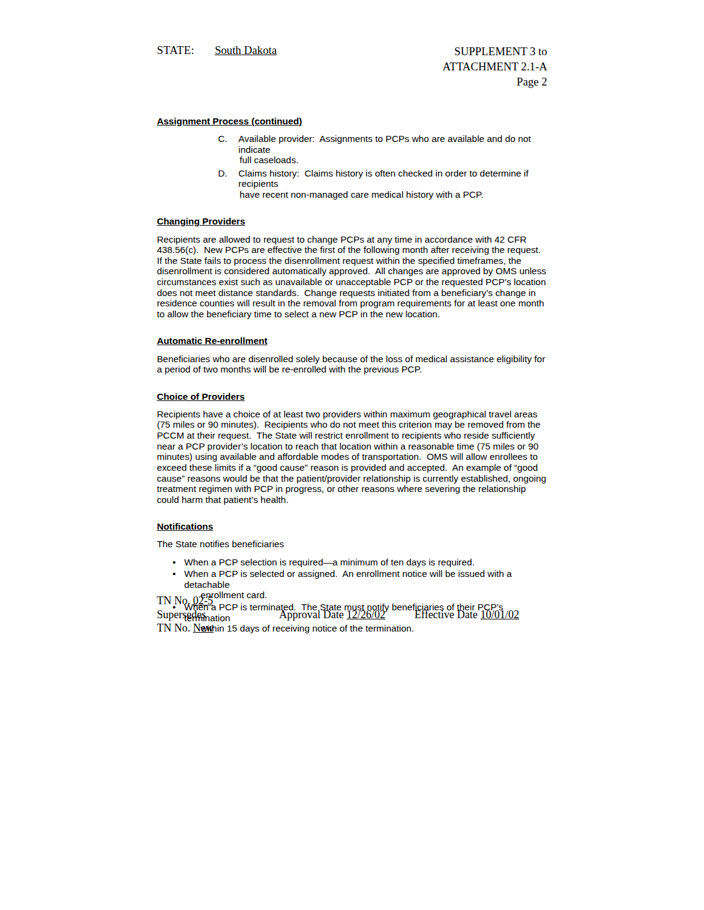STATE: South Dakota
SUPPLEMENT 3 to
ATTACHMENT 2.1-A
Page 2
Assignment Process (continued)
C. Available provider: Assignments to PCPs who are available and do not indicate full caseloads.
D. Claims history: Claims history is often checked in order to determine if recipients have recent non-managed care medical history with a PCP.
Changing Providers
Recipients are allowed to request to change PCPs at any time in accordance with 42 CFR 438.56(c). New PCPs are effective the first of the following month after receiving the request. If the State fails to process the disenrollment request within the specified timeframes, the disenrollment is considered automatically approved. All changes are approved by OMS unless circumstances exist such as unavailable or unacceptable PCP or the requested PCP’s location does not meet distance standards. Change requests initiated from a beneficiary’s change in residence counties will result in the removal from program requirements for at least one month to allow the beneficiary time to select a new PCP in the new location.
Automatic Re-enrollment
Beneficiaries who are disenrolled solely because of the loss of medical assistance eligibility for a period of two months will be re-enrolled with the previous PCP.
Choice of Providers
Recipients have a choice of at least two providers within maximum geographical travel areas (75 miles or 90 minutes). Recipients who do not meet this criterion may be removed from the PCCM at their request. The State will restrict enrollment to recipients who reside sufficiently near a PCP provider’s location to reach that location within a reasonable time (75 miles or 90 minutes) using available and affordable modes of transportation. OMS will allow enrollees to exceed these limits if a “good cause” reason is provided and accepted. An example of “good cause” reasons would be that the patient/provider relationship is currently established, ongoing treatment regimen with PCP in progress, or other reasons where severing the relationship could harm that patient’s health.
Notifications
The State notifies beneficiaries
When a PCP selection is required—a minimum of ten days is required.
When a PCP is selected or assigned. An enrollment notice will be issued with a detachable enrollment card.
When a PCP is terminated. The State must notify beneficiaries of their PCP’s termination within 15 days of receiving notice of the termination.
TN No. 02-5
Supersedes
Approval Date 12/26/02
Effective Date 10/01/02
TN No. New